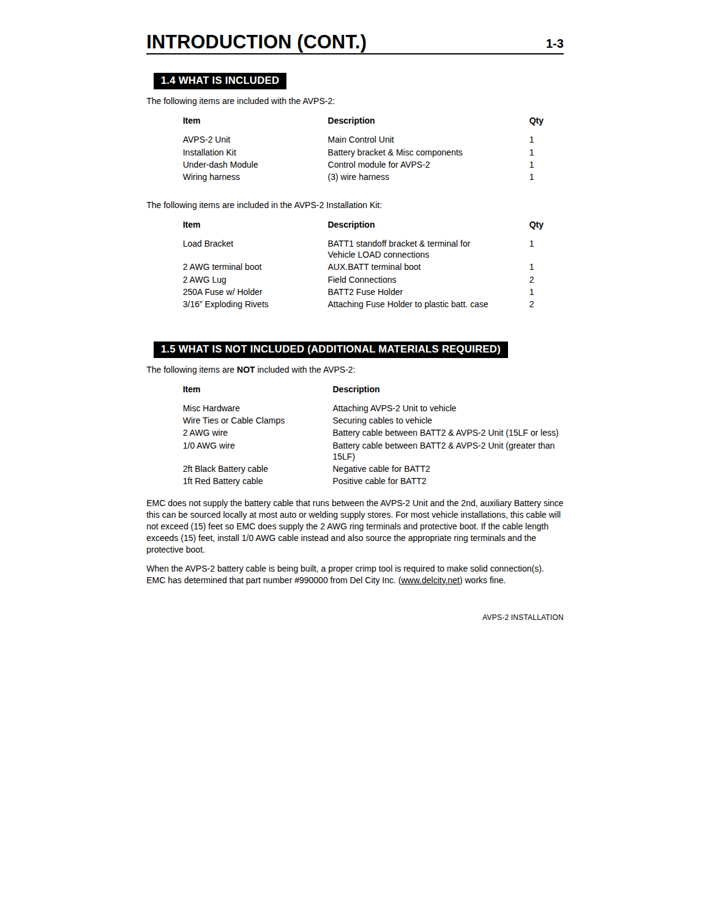INTRODUCTION (CONT.)
1-3
1.4 WHAT IS INCLUDED
The following items are included with the AVPS-2:
| Item | Description | Qty |
| --- | --- | --- |
| AVPS-2 Unit | Main Control Unit | 1 |
| Installation Kit | Battery bracket & Misc components | 1 |
| Under-dash Module | Control module for AVPS-2 | 1 |
| Wiring harness | (3) wire harness | 1 |
The following items are included in the AVPS-2 Installation Kit:
| Item | Description | Qty |
| --- | --- | --- |
| Load Bracket | BATT1 standoff bracket & terminal for Vehicle LOAD connections | 1 |
| 2 AWG terminal boot | AUX.BATT terminal boot | 1 |
| 2 AWG Lug | Field Connections | 2 |
| 250A Fuse w/ Holder | BATT2 Fuse Holder | 1 |
| 3/16” Exploding Rivets | Attaching Fuse Holder to plastic batt. case | 2 |
1.5 WHAT IS NOT INCLUDED (ADDITIONAL MATERIALS REQUIRED)
The following items are NOT included with the AVPS-2:
| Item | Description |
| --- | --- |
| Misc Hardware | Attaching AVPS-2 Unit to vehicle |
| Wire Ties or Cable Clamps | Securing cables to vehicle |
| 2 AWG wire | Battery cable between BATT2 & AVPS-2 Unit (15LF or less) |
| 1/0 AWG wire | Battery cable between BATT2 & AVPS-2 Unit (greater than 15LF) |
| 2ft Black Battery cable | Negative cable for BATT2 |
| 1ft Red Battery cable | Positive cable for BATT2 |
EMC does not supply the battery cable that runs between the AVPS-2 Unit and the 2nd, auxiliary Battery since this can be sourced locally at most auto or welding supply stores. For most vehicle installations, this cable will not exceed (15) feet so EMC does supply the 2 AWG ring terminals and protective boot. If the cable length exceeds (15) feet, install 1/0 AWG cable instead and also source the appropriate ring terminals and the protective boot.
When the AVPS-2 battery cable is being built, a proper crimp tool is required to make solid connection(s). EMC has determined that part number #990000 from Del City Inc. (www.delcity.net) works fine.
AVPS-2 INSTALLATION